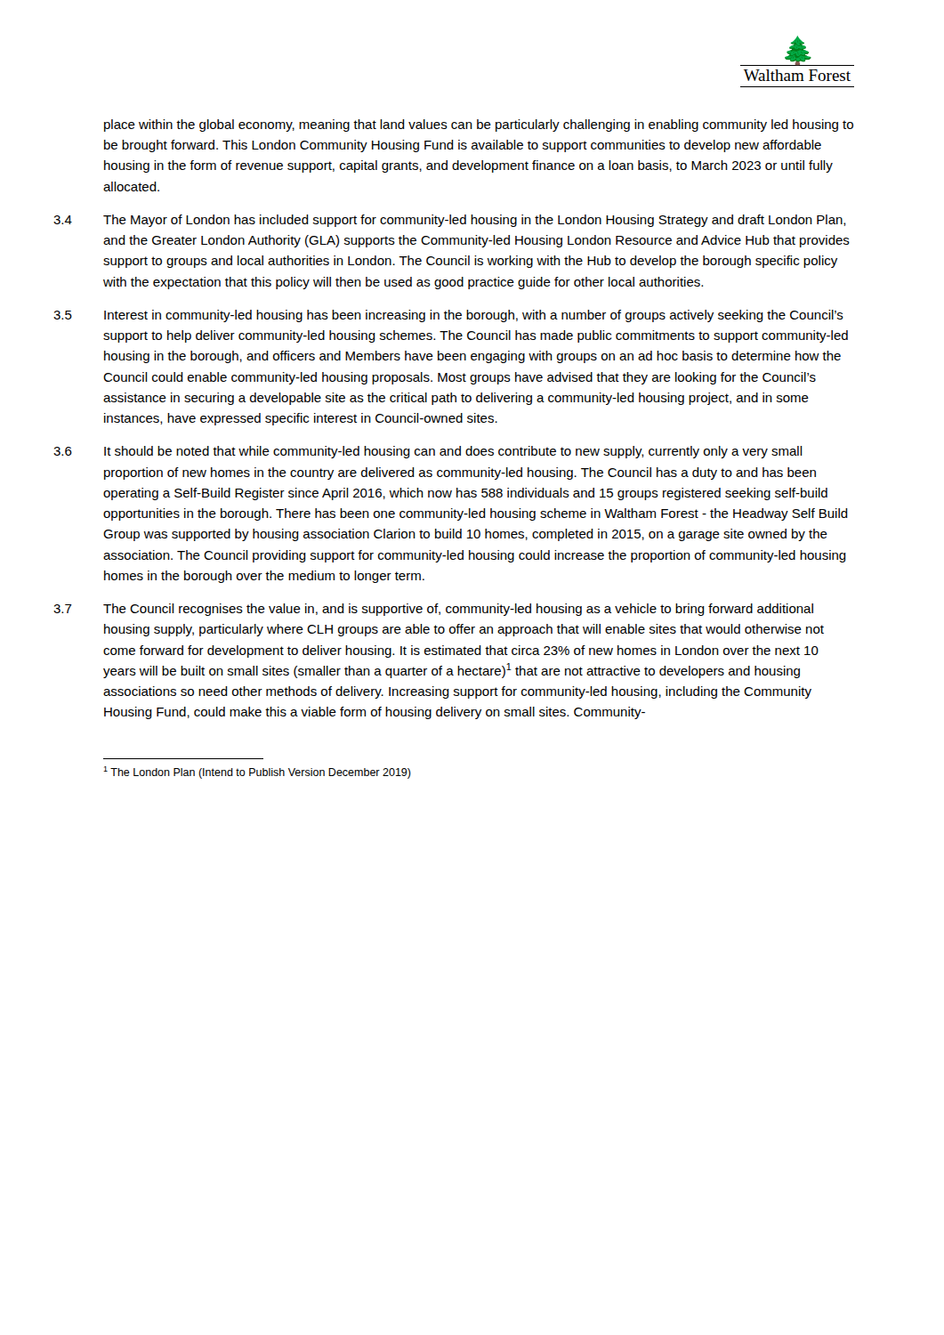🌲
Waltham Forest
place within the global economy, meaning that land values can be particularly challenging in enabling community led housing to be brought forward. This London Community Housing Fund is available to support communities to develop new affordable housing in the form of revenue support, capital grants, and development finance on a loan basis, to March 2023 or until fully allocated.
3.4 The Mayor of London has included support for community-led housing in the London Housing Strategy and draft London Plan, and the Greater London Authority (GLA) supports the Community-led Housing London Resource and Advice Hub that provides support to groups and local authorities in London. The Council is working with the Hub to develop the borough specific policy with the expectation that this policy will then be used as good practice guide for other local authorities.
3.5 Interest in community-led housing has been increasing in the borough, with a number of groups actively seeking the Council’s support to help deliver community-led housing schemes. The Council has made public commitments to support community-led housing in the borough, and officers and Members have been engaging with groups on an ad hoc basis to determine how the Council could enable community-led housing proposals. Most groups have advised that they are looking for the Council’s assistance in securing a developable site as the critical path to delivering a community-led housing project, and in some instances, have expressed specific interest in Council-owned sites.
3.6 It should be noted that while community-led housing can and does contribute to new supply, currently only a very small proportion of new homes in the country are delivered as community-led housing. The Council has a duty to and has been operating a Self-Build Register since April 2016, which now has 588 individuals and 15 groups registered seeking self-build opportunities in the borough. There has been one community-led housing scheme in Waltham Forest - the Headway Self Build Group was supported by housing association Clarion to build 10 homes, completed in 2015, on a garage site owned by the association. The Council providing support for community-led housing could increase the proportion of community-led housing homes in the borough over the medium to longer term.
3.7 The Council recognises the value in, and is supportive of, community-led housing as a vehicle to bring forward additional housing supply, particularly where CLH groups are able to offer an approach that will enable sites that would otherwise not come forward for development to deliver housing. It is estimated that circa 23% of new homes in London over the next 10 years will be built on small sites (smaller than a quarter of a hectare)1 that are not attractive to developers and housing associations so need other methods of delivery. Increasing support for community-led housing, including the Community Housing Fund, could make this a viable form of housing delivery on small sites. Community-
1 The London Plan (Intend to Publish Version December 2019)